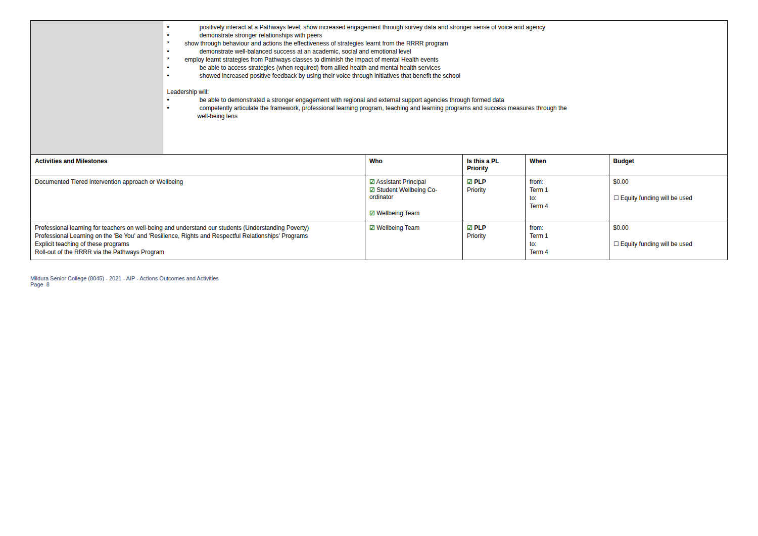| | • positively interact at a Pathways level; show increased engagement through survey data and stronger sense of voice and agency • demonstrate stronger relationships with peers * show through behaviour and actions the effectiveness of strategies learnt from the RRRR program • demonstrate well-balanced success at an academic, social and emotional level * employ learnt strategies from Pathways classes to diminish the impact of mental Health events • be able to access strategies (when required) from allied health and mental health services • showed increased positive feedback by using their voice through initiatives that benefit the school Leadership will: • be able to demonstrated a stronger engagement with regional and external support agencies through formed data • competently articulate the framework, professional learning program, teaching and learning programs and success measures through the well-being lens |
| Activities and Milestones | Who | Is this a PL Priority | When | Budget |
| Documented Tiered intervention approach or Wellbeing | ☑ Assistant Principal ☑ Student Wellbeing Co-ordinator ☑ Wellbeing Team | ☑ PLP Priority | from: Term 1 to: Term 4 | $0.00 ☐ Equity funding will be used |
| Professional learning for teachers on well-being and understand our students (Understanding Poverty) Professional Learning on the 'Be You' and 'Resilience, Rights and Respectful Relationships' Programs Explicit teaching of these programs Roll-out of the RRRR via the Pathways Program | ☑ Wellbeing Team | ☑ PLP Priority | from: Term 1 to: Term 4 | $0.00 ☐ Equity funding will be used |
Mildura Senior College (8045) - 2021 - AIP - Actions Outcomes and Activities
Page 8